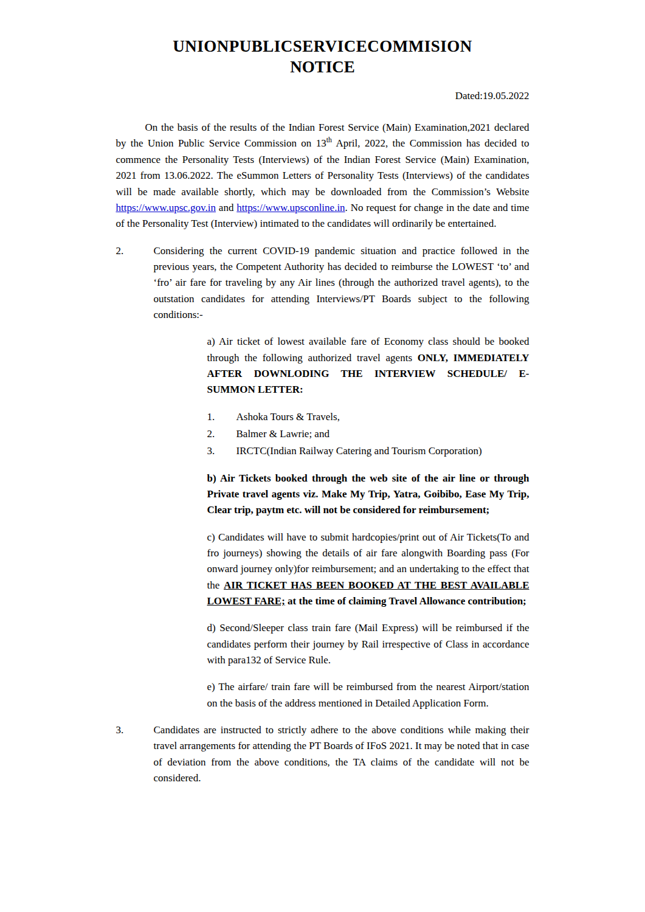UNIONPUBLICSERVICECOMMISION
NOTICE
Dated:19.05.2022
On the basis of the results of the Indian Forest Service (Main) Examination,2021 declared by the Union Public Service Commission on 13th April, 2022, the Commission has decided to commence the Personality Tests (Interviews) of the Indian Forest Service (Main) Examination, 2021 from 13.06.2022. The eSummon Letters of Personality Tests (Interviews) of the candidates will be made available shortly, which may be downloaded from the Commission’s Website https://www.upsc.gov.in and https://www.upsconline.in. No request for change in the date and time of the Personality Test (Interview) intimated to the candidates will ordinarily be entertained.
2.
Considering the current COVID-19 pandemic situation and practice followed in the previous years, the Competent Authority has decided to reimburse the LOWEST ‘to’ and ‘fro’ air fare for traveling by any Air lines (through the authorized travel agents), to the outstation candidates for attending Interviews/PT Boards subject to the following conditions:-
a) Air ticket of lowest available fare of Economy class should be booked through the following authorized travel agents ONLY, IMMEDIATELY AFTER DOWNLODING THE INTERVIEW SCHEDULE/ E-SUMMON LETTER:
1. Ashoka Tours & Travels,
2. Balmer & Lawrie; and
3. IRCTC(Indian Railway Catering and Tourism Corporation)
b) Air Tickets booked through the web site of the air line or through Private travel agents viz. Make My Trip, Yatra, Goibibo, Ease My Trip, Clear trip, paytm etc. will not be considered for reimbursement;
c) Candidates will have to submit hardcopies/print out of Air Tickets(To and fro journeys) showing the details of air fare alongwith Boarding pass (For onward journey only)for reimbursement; and an undertaking to the effect that the AIR TICKET HAS BEEN BOOKED AT THE BEST AVAILABLE LOWEST FARE; at the time of claiming Travel Allowance contribution;
d) Second/Sleeper class train fare (Mail Express) will be reimbursed if the candidates perform their journey by Rail irrespective of Class in accordance with para132 of Service Rule.
e) The airfare/ train fare will be reimbursed from the nearest Airport/station on the basis of the address mentioned in Detailed Application Form.
3.
Candidates are instructed to strictly adhere to the above conditions while making their travel arrangements for attending the PT Boards of IFoS 2021. It may be noted that in case of deviation from the above conditions, the TA claims of the candidate will not be considered.